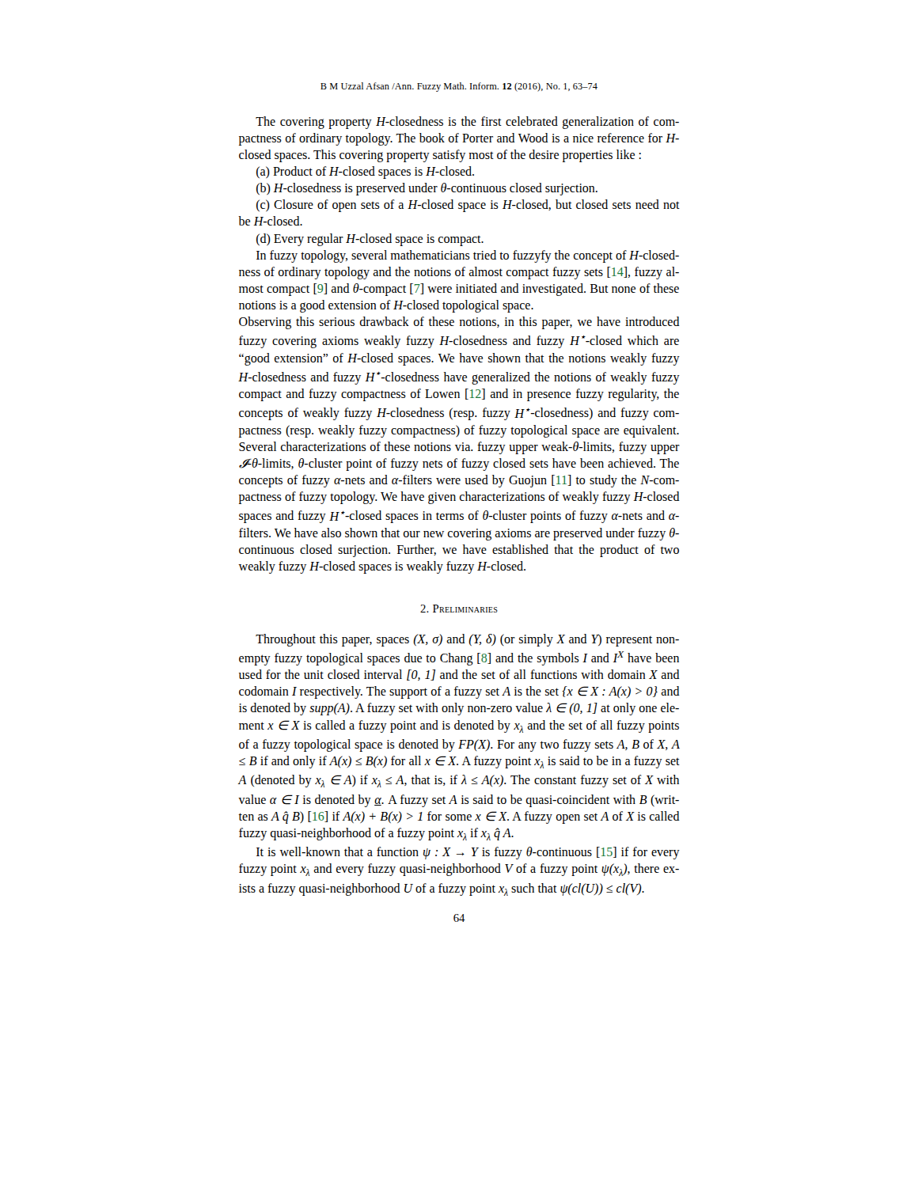B M Uzzal Afsan /Ann. Fuzzy Math. Inform. 12 (2016), No. 1, 63–74
The covering property H-closedness is the first celebrated generalization of compactness of ordinary topology. The book of Porter and Wood is a nice reference for H-closed spaces. This covering property satisfy most of the desire properties like :
(a) Product of H-closed spaces is H-closed.
(b) H-closedness is preserved under θ-continuous closed surjection.
(c) Closure of open sets of a H-closed space is H-closed, but closed sets need not be H-closed.
(d) Every regular H-closed space is compact.
In fuzzy topology, several mathematicians tried to fuzzyfy the concept of H-closedness of ordinary topology and the notions of almost compact fuzzy sets [14], fuzzy almost compact [9] and θ-compact [7] were initiated and investigated. But none of these notions is a good extension of H-closed topological space.
Observing this serious drawback of these notions, in this paper, we have introduced fuzzy covering axioms weakly fuzzy H-closedness and fuzzy H⋆-closed which are “good extension” of H-closed spaces. We have shown that the notions weakly fuzzy H-closedness and fuzzy H⋆-closedness have generalized the notions of weakly fuzzy compact and fuzzy compactness of Lowen [12] and in presence fuzzy regularity, the concepts of weakly fuzzy H-closedness (resp. fuzzy H⋆-closedness) and fuzzy compactness (resp. weakly fuzzy compactness) of fuzzy topological space are equivalent. Several characterizations of these notions via. fuzzy upper weak-θ-limits, fuzzy upper 𝓘-θ-limits, θ-cluster point of fuzzy nets of fuzzy closed sets have been achieved. The concepts of fuzzy α-nets and α-filters were used by Guojun [11] to study the N-compactness of fuzzy topology. We have given characterizations of weakly fuzzy H-closed spaces and fuzzy H⋆-closed spaces in terms of θ-cluster points of fuzzy α-nets and α-filters. We have also shown that our new covering axioms are preserved under fuzzy θ-continuous closed surjection. Further, we have established that the product of two weakly fuzzy H-closed spaces is weakly fuzzy H-closed.
2. Preliminaries
Throughout this paper, spaces (X, σ) and (Y, δ) (or simply X and Y) represent non-empty fuzzy topological spaces due to Chang [8] and the symbols I and IX have been used for the unit closed interval [0, 1] and the set of all functions with domain X and codomain I respectively. The support of a fuzzy set A is the set {x ∈ X : A(x) > 0} and is denoted by supp(A). A fuzzy set with only non-zero value λ ∈ (0, 1] at only one element x ∈ X is called a fuzzy point and is denoted by xλ and the set of all fuzzy points of a fuzzy topological space is denoted by FP(X). For any two fuzzy sets A, B of X, A ≤ B if and only if A(x) ≤ B(x) for all x ∈ X. A fuzzy point xλ is said to be in a fuzzy set A (denoted by xλ ∈ A) if xλ ≤ A, that is, if λ ≤ A(x). The constant fuzzy set of X with value α ∈ I is denoted by α. A fuzzy set A is said to be quasi-coincident with B (written as A q̂ B) [16] if A(x) + B(x) > 1 for some x ∈ X. A fuzzy open set A of X is called fuzzy quasi-neighborhood of a fuzzy point xλ if xλ q̂ A.
It is well-known that a function ψ : X → Y is fuzzy θ-continuous [15] if for every fuzzy point xλ and every fuzzy quasi-neighborhood V of a fuzzy point ψ(xλ), there exists a fuzzy quasi-neighborhood U of a fuzzy point xλ such that ψ(cl(U)) ≤ cl(V).
64